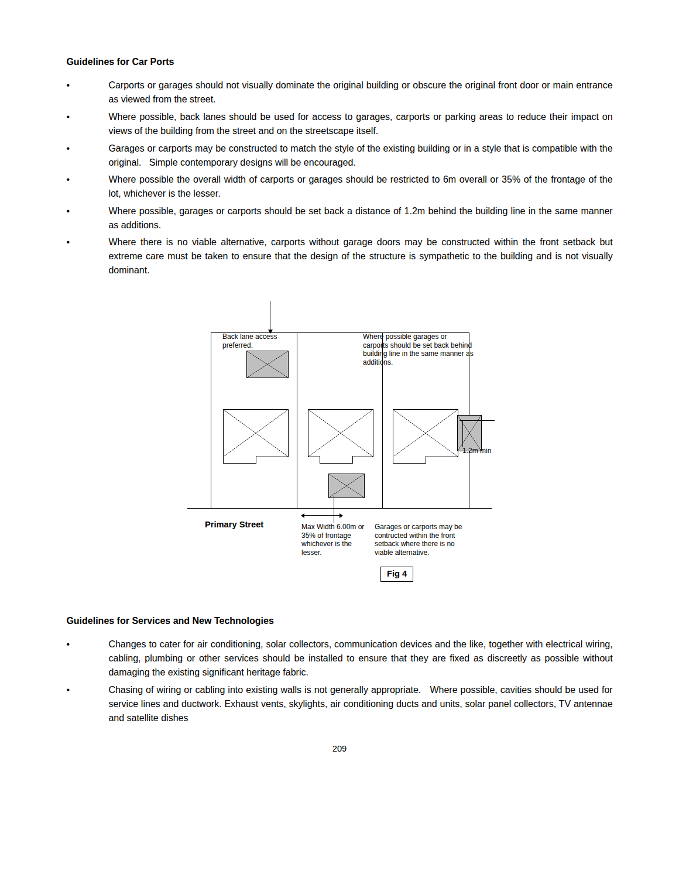Guidelines for Car Ports
Carports or garages should not visually dominate the original building or obscure the original front door or main entrance as viewed from the street.
Where possible, back lanes should be used for access to garages, carports or parking areas to reduce their impact on views of the building from the street and on the streetscape itself.
Garages or carports may be constructed to match the style of the existing building or in a style that is compatible with the original. Simple contemporary designs will be encouraged.
Where possible the overall width of carports or garages should be restricted to 6m overall or 35% of the frontage of the lot, whichever is the lesser.
Where possible, garages or carports should be set back a distance of 1.2m behind the building line in the same manner as additions.
Where there is no viable alternative, carports without garage doors may be constructed within the front setback but extreme care must be taken to ensure that the design of the structure is sympathetic to the building and is not visually dominant.
Back lane access preferred.
Where possible garages or carports should be set back behind building line in the same manner as additions.
1.2m min
Primary Street
Max Width 6.00m or 35% of frontage whichever is the lesser.
Garages or carports may be contructed within the front setback where there is no viable alternative.
Fig 4
Guidelines for Services and New Technologies
Changes to cater for air conditioning, solar collectors, communication devices and the like, together with electrical wiring, cabling, plumbing or other services should be installed to ensure that they are fixed as discreetly as possible without damaging the existing significant heritage fabric.
Chasing of wiring or cabling into existing walls is not generally appropriate. Where possible, cavities should be used for service lines and ductwork. Exhaust vents, skylights, air conditioning ducts and units, solar panel collectors, TV antennae and satellite dishes
209